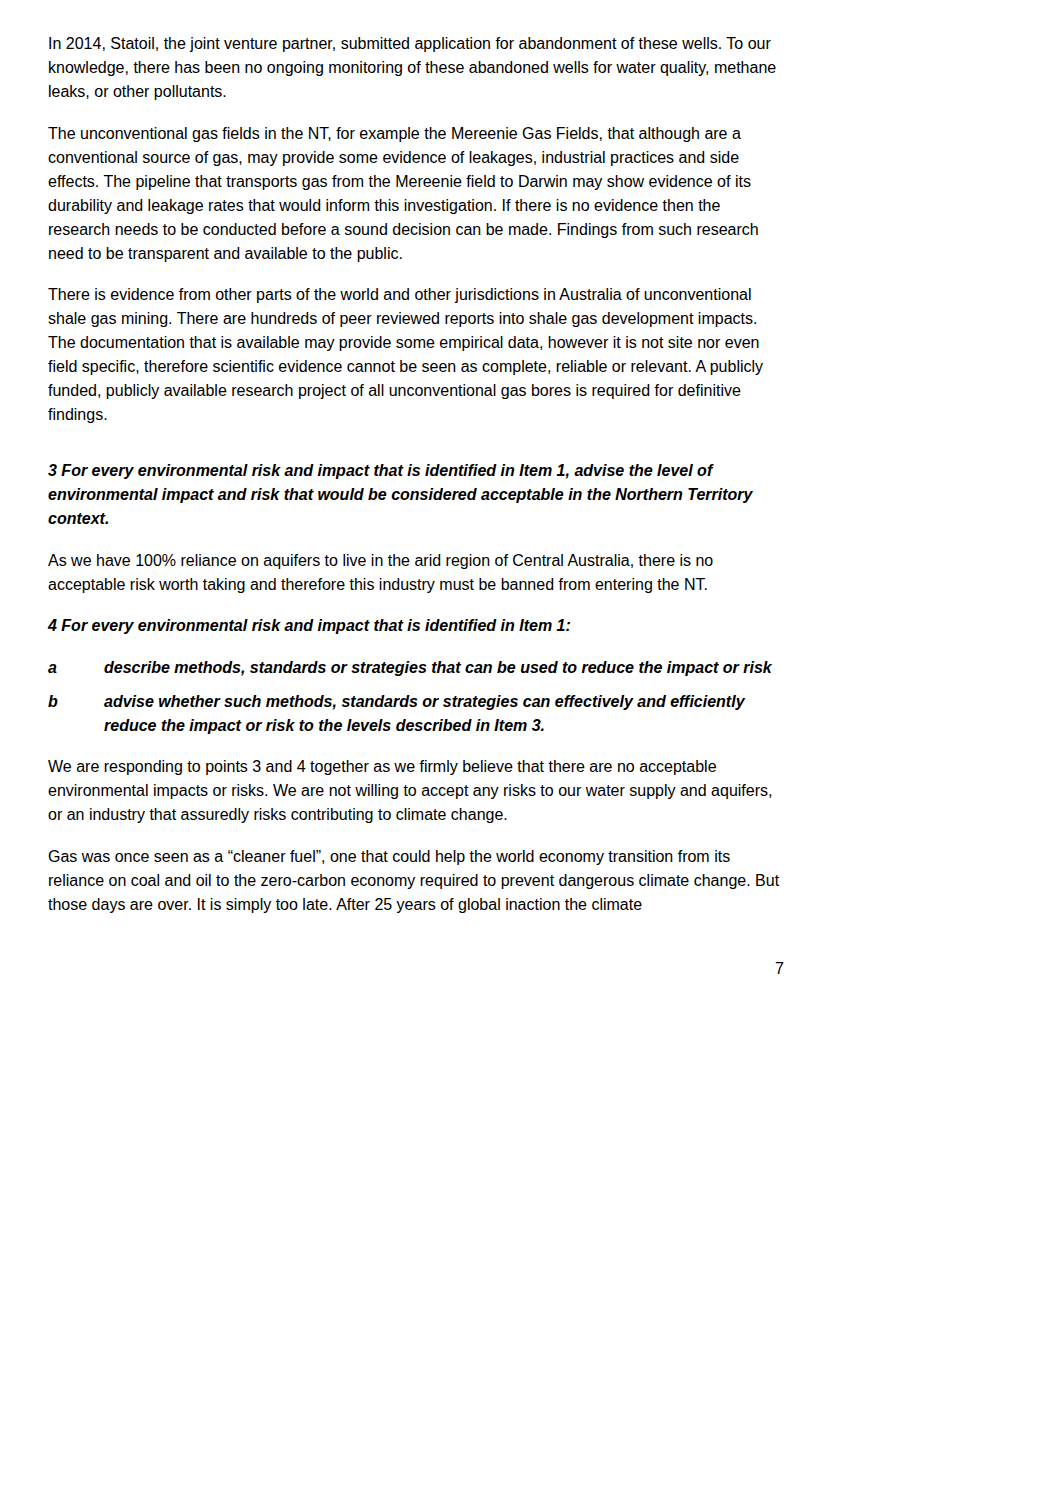In 2014, Statoil, the joint venture partner, submitted application for abandonment of these wells. To our knowledge, there has been no ongoing monitoring of these abandoned wells for water quality, methane leaks, or other pollutants.
The unconventional gas fields in the NT, for example the Mereenie Gas Fields, that although are a conventional source of gas, may provide some evidence of leakages, industrial practices and side effects. The pipeline that transports gas from the Mereenie field to Darwin may show evidence of its durability and leakage rates that would inform this investigation. If there is no evidence then the research needs to be conducted before a sound decision can be made. Findings from such research need to be transparent and available to the public.
There is evidence from other parts of the world and other jurisdictions in Australia of unconventional shale gas mining. There are hundreds of peer reviewed reports into shale gas development impacts. The documentation that is available may provide some empirical data, however it is not site nor even field specific, therefore scientific evidence cannot be seen as complete, reliable or relevant. A publicly funded, publicly available research project of all unconventional gas bores is required for definitive findings.
3 For every environmental risk and impact that is identified in Item 1, advise the level of environmental impact and risk that would be considered acceptable in the Northern Territory context.
As we have 100% reliance on aquifers to live in the arid region of Central Australia, there is no acceptable risk worth taking and therefore this industry must be banned from entering the NT.
4 For every environmental risk and impact that is identified in Item 1:
adescribe methods, standards or strategies that can be used to reduce the impact or risk
badvise whether such methods, standards or strategies can effectively and efficiently reduce the impact or risk to the levels described in Item 3.
We are responding to points 3 and 4 together as we firmly believe that there are no acceptable environmental impacts or risks. We are not willing to accept any risks to our water supply and aquifers, or an industry that assuredly risks contributing to climate change.
Gas was once seen as a “cleaner fuel”, one that could help the world economy transition from its reliance on coal and oil to the zero-carbon economy required to prevent dangerous climate change. But those days are over. It is simply too late. After 25 years of global inaction the climate
7